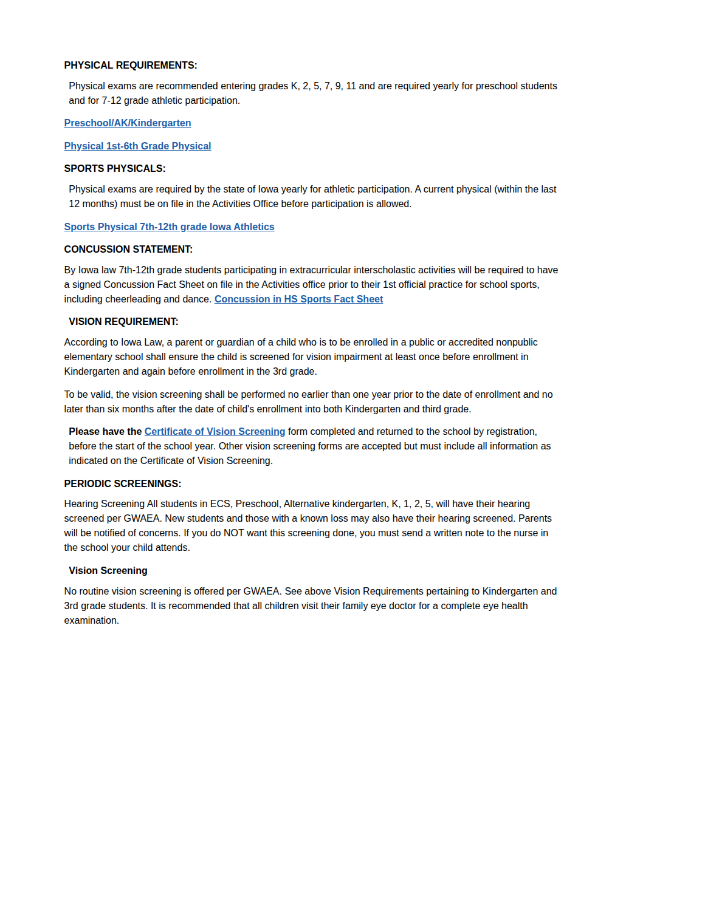PHYSICAL REQUIREMENTS:
Physical exams are recommended entering grades K, 2, 5, 7, 9, 11 and are required yearly for preschool students and for 7-12 grade athletic participation.
Preschool/AK/Kindergarten
Physical 1st-6th Grade Physical
SPORTS PHYSICALS:
Physical exams are required by the state of Iowa yearly for athletic participation. A current physical (within the last 12 months) must be on file in the Activities Office before participation is allowed.
Sports Physical 7th-12th grade Iowa Athletics
CONCUSSION STATEMENT:
By Iowa law 7th-12th grade students participating in extracurricular interscholastic activities will be required to have a signed Concussion Fact Sheet on file in the Activities office prior to their 1st official practice for school sports, including cheerleading and dance. Concussion in HS Sports Fact Sheet
VISION REQUIREMENT:
According to Iowa Law, a parent or guardian of a child who is to be enrolled in a public or accredited nonpublic elementary school shall ensure the child is screened for vision impairment at least once before enrollment in Kindergarten and again before enrollment in the 3rd grade.
To be valid, the vision screening shall be performed no earlier than one year prior to the date of enrollment and no later than six months after the date of child's enrollment into both Kindergarten and third grade.
Please have the Certificate of Vision Screening form completed and returned to the school by registration, before the start of the school year. Other vision screening forms are accepted but must include all information as indicated on the Certificate of Vision Screening.
PERIODIC SCREENINGS:
Hearing Screening All students in ECS, Preschool, Alternative kindergarten, K, 1, 2, 5, will have their hearing screened per GWAEA. New students and those with a known loss may also have their hearing screened. Parents will be notified of concerns. If you do NOT want this screening done, you must send a written note to the nurse in the school your child attends.
Vision Screening
No routine vision screening is offered per GWAEA. See above Vision Requirements pertaining to Kindergarten and 3rd grade students. It is recommended that all children visit their family eye doctor for a complete eye health examination.